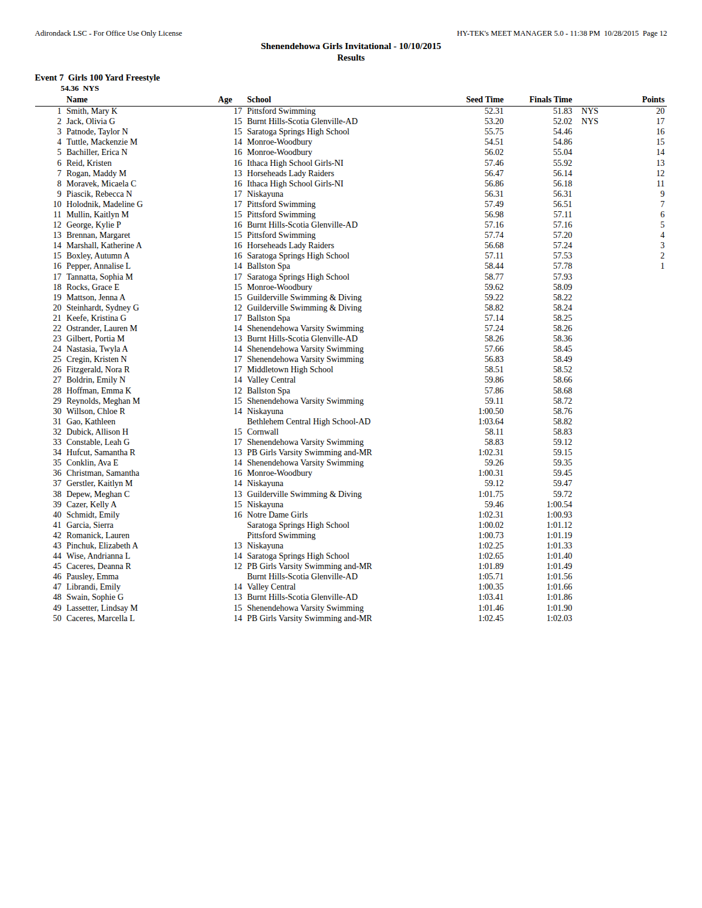Adirondack LSC - For Office Use Only License HY-TEK's MEET MANAGER 5.0 - 11:38 PM 10/28/2015 Page 12
Shenendehowa Girls Invitational - 10/10/2015
Results
Event 7 Girls 100 Yard Freestyle
54.36 NYS
| | Name | Age | School | Seed Time | Finals Time | | Points |
| --- | --- | --- | --- | --- | --- | --- | --- |
| 1 | Smith, Mary K | 17 | Pittsford Swimming | 52.31 | 51.83 | NYS | 20 |
| 2 | Jack, Olivia G | 15 | Burnt Hills-Scotia Glenville-AD | 53.20 | 52.02 | NYS | 17 |
| 3 | Patnode, Taylor N | 15 | Saratoga Springs High School | 55.75 | 54.46 | | 16 |
| 4 | Tuttle, Mackenzie M | 14 | Monroe-Woodbury | 54.51 | 54.86 | | 15 |
| 5 | Bachiller, Erica N | 16 | Monroe-Woodbury | 56.02 | 55.04 | | 14 |
| 6 | Reid, Kristen | 16 | Ithaca High School Girls-NI | 57.46 | 55.92 | | 13 |
| 7 | Rogan, Maddy M | 13 | Horseheads Lady Raiders | 56.47 | 56.14 | | 12 |
| 8 | Moravek, Micaela C | 16 | Ithaca High School Girls-NI | 56.86 | 56.18 | | 11 |
| 9 | Piascik, Rebecca N | 17 | Niskayuna | 56.31 | 56.31 | | 9 |
| 10 | Holodnik, Madeline G | 17 | Pittsford Swimming | 57.49 | 56.51 | | 7 |
| 11 | Mullin, Kaitlyn M | 15 | Pittsford Swimming | 56.98 | 57.11 | | 6 |
| 12 | George, Kylie P | 16 | Burnt Hills-Scotia Glenville-AD | 57.16 | 57.16 | | 5 |
| 13 | Brennan, Margaret | 15 | Pittsford Swimming | 57.74 | 57.20 | | 4 |
| 14 | Marshall, Katherine A | 16 | Horseheads Lady Raiders | 56.68 | 57.24 | | 3 |
| 15 | Boxley, Autumn A | 16 | Saratoga Springs High School | 57.11 | 57.53 | | 2 |
| 16 | Pepper, Annalise L | 14 | Ballston Spa | 58.44 | 57.78 | | 1 |
| 17 | Tannatta, Sophia M | 17 | Saratoga Springs High School | 58.77 | 57.93 | | |
| 18 | Rocks, Grace E | 15 | Monroe-Woodbury | 59.62 | 58.09 | | |
| 19 | Mattson, Jenna A | 15 | Guilderville Swimming & Diving | 59.22 | 58.22 | | |
| 20 | Steinhardt, Sydney G | 12 | Guilderville Swimming & Diving | 58.82 | 58.24 | | |
| 21 | Keefe, Kristina G | 17 | Ballston Spa | 57.14 | 58.25 | | |
| 22 | Ostrander, Lauren M | 14 | Shenendehowa Varsity Swimming | 57.24 | 58.26 | | |
| 23 | Gilbert, Portia M | 13 | Burnt Hills-Scotia Glenville-AD | 58.26 | 58.36 | | |
| 24 | Nastasia, Twyla A | 14 | Shenendehowa Varsity Swimming | 57.66 | 58.45 | | |
| 25 | Cregin, Kristen N | 17 | Shenendehowa Varsity Swimming | 56.83 | 58.49 | | |
| 26 | Fitzgerald, Nora R | 17 | Middletown High School | 58.51 | 58.52 | | |
| 27 | Boldrin, Emily N | 14 | Valley Central | 59.86 | 58.66 | | |
| 28 | Hoffman, Emma K | 12 | Ballston Spa | 57.86 | 58.68 | | |
| 29 | Reynolds, Meghan M | 15 | Shenendehowa Varsity Swimming | 59.11 | 58.72 | | |
| 30 | Willson, Chloe R | 14 | Niskayuna | 1:00.50 | 58.76 | | |
| 31 | Gao, Kathleen | | Bethlehem Central High School-AD | 1:03.64 | 58.82 | | |
| 32 | Dubick, Allison H | 15 | Cornwall | 58.11 | 58.83 | | |
| 33 | Constable, Leah G | 17 | Shenendehowa Varsity Swimming | 58.83 | 59.12 | | |
| 34 | Hufcut, Samantha R | 13 | PB Girls Varsity Swimming and-MR | 1:02.31 | 59.15 | | |
| 35 | Conklin, Ava E | 14 | Shenendehowa Varsity Swimming | 59.26 | 59.35 | | |
| 36 | Christman, Samantha | 16 | Monroe-Woodbury | 1:00.31 | 59.45 | | |
| 37 | Gerstler, Kaitlyn M | 14 | Niskayuna | 59.12 | 59.47 | | |
| 38 | Depew, Meghan C | 13 | Guilderville Swimming & Diving | 1:01.75 | 59.72 | | |
| 39 | Cazer, Kelly A | 15 | Niskayuna | 59.46 | 1:00.54 | | |
| 40 | Schmidt, Emily | 16 | Notre Dame Girls | 1:02.31 | 1:00.93 | | |
| 41 | Garcia, Sierra | | Saratoga Springs High School | 1:00.02 | 1:01.12 | | |
| 42 | Romanick, Lauren | | Pittsford Swimming | 1:00.73 | 1:01.19 | | |
| 43 | Pinchuk, Elizabeth A | 13 | Niskayuna | 1:02.25 | 1:01.33 | | |
| 44 | Wise, Andrianna L | 14 | Saratoga Springs High School | 1:02.65 | 1:01.40 | | |
| 45 | Caceres, Deanna R | 12 | PB Girls Varsity Swimming and-MR | 1:01.89 | 1:01.49 | | |
| 46 | Pausley, Emma | | Burnt Hills-Scotia Glenville-AD | 1:05.71 | 1:01.56 | | |
| 47 | Librandi, Emily | 14 | Valley Central | 1:00.35 | 1:01.66 | | |
| 48 | Swain, Sophie G | 13 | Burnt Hills-Scotia Glenville-AD | 1:03.41 | 1:01.86 | | |
| 49 | Lassetter, Lindsay M | 15 | Shenendehowa Varsity Swimming | 1:01.46 | 1:01.90 | | |
| 50 | Caceres, Marcella L | 14 | PB Girls Varsity Swimming and-MR | 1:02.45 | 1:02.03 | | |